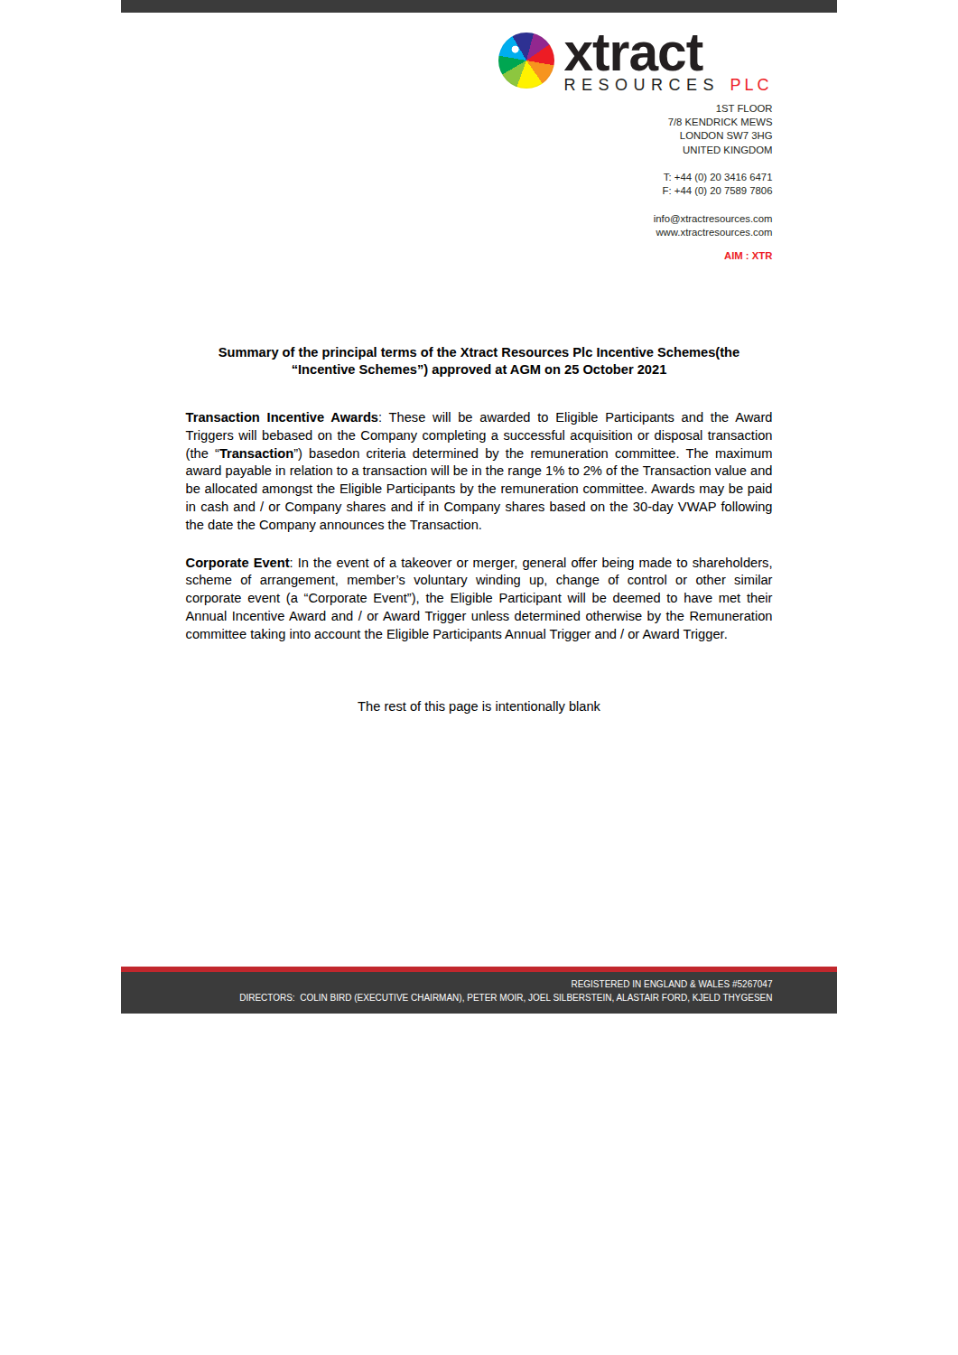xtract
RESOURCES PLC
1ST FLOOR
7/8 KENDRICK MEWS
LONDON SW7 3HG
UNITED KINGDOM
T: +44 (0) 20 3416 6471
F: +44 (0) 20 7589 7806
info@xtractresources.com
www.xtractresources.com
AIM : XTR
Summary of the principal terms of the Xtract Resources Plc Incentive Schemes(the
“Incentive Schemes”) approved at AGM on 25 October 2021
Transaction Incentive Awards: These will be awarded to Eligible Participants and the Award Triggers will bebased on the Company completing a successful acquisition or disposal transaction (the “Transaction”) basedon criteria determined by the remuneration committee. The maximum award payable in relation to a transaction will be in the range 1% to 2% of the Transaction value and be allocated amongst the Eligible Participants by the remuneration committee. Awards may be paid in cash and / or Company shares and if in Company shares based on the 30-day VWAP following the date the Company announces the Transaction.
Corporate Event: In the event of a takeover or merger, general offer being made to shareholders, scheme of arrangement, member’s voluntary winding up, change of control or other similar corporate event (a “Corporate Event”), the Eligible Participant will be deemed to have met their Annual Incentive Award and / or Award Trigger unless determined otherwise by the Remuneration committee taking into account the Eligible Participants Annual Trigger and / or Award Trigger.
The rest of this page is intentionally blank
REGISTERED IN ENGLAND & WALES #5267047
DIRECTORS: COLIN BIRD (EXECUTIVE CHAIRMAN), PETER MOIR, JOEL SILBERSTEIN, ALASTAIR FORD, KJELD THYGESEN